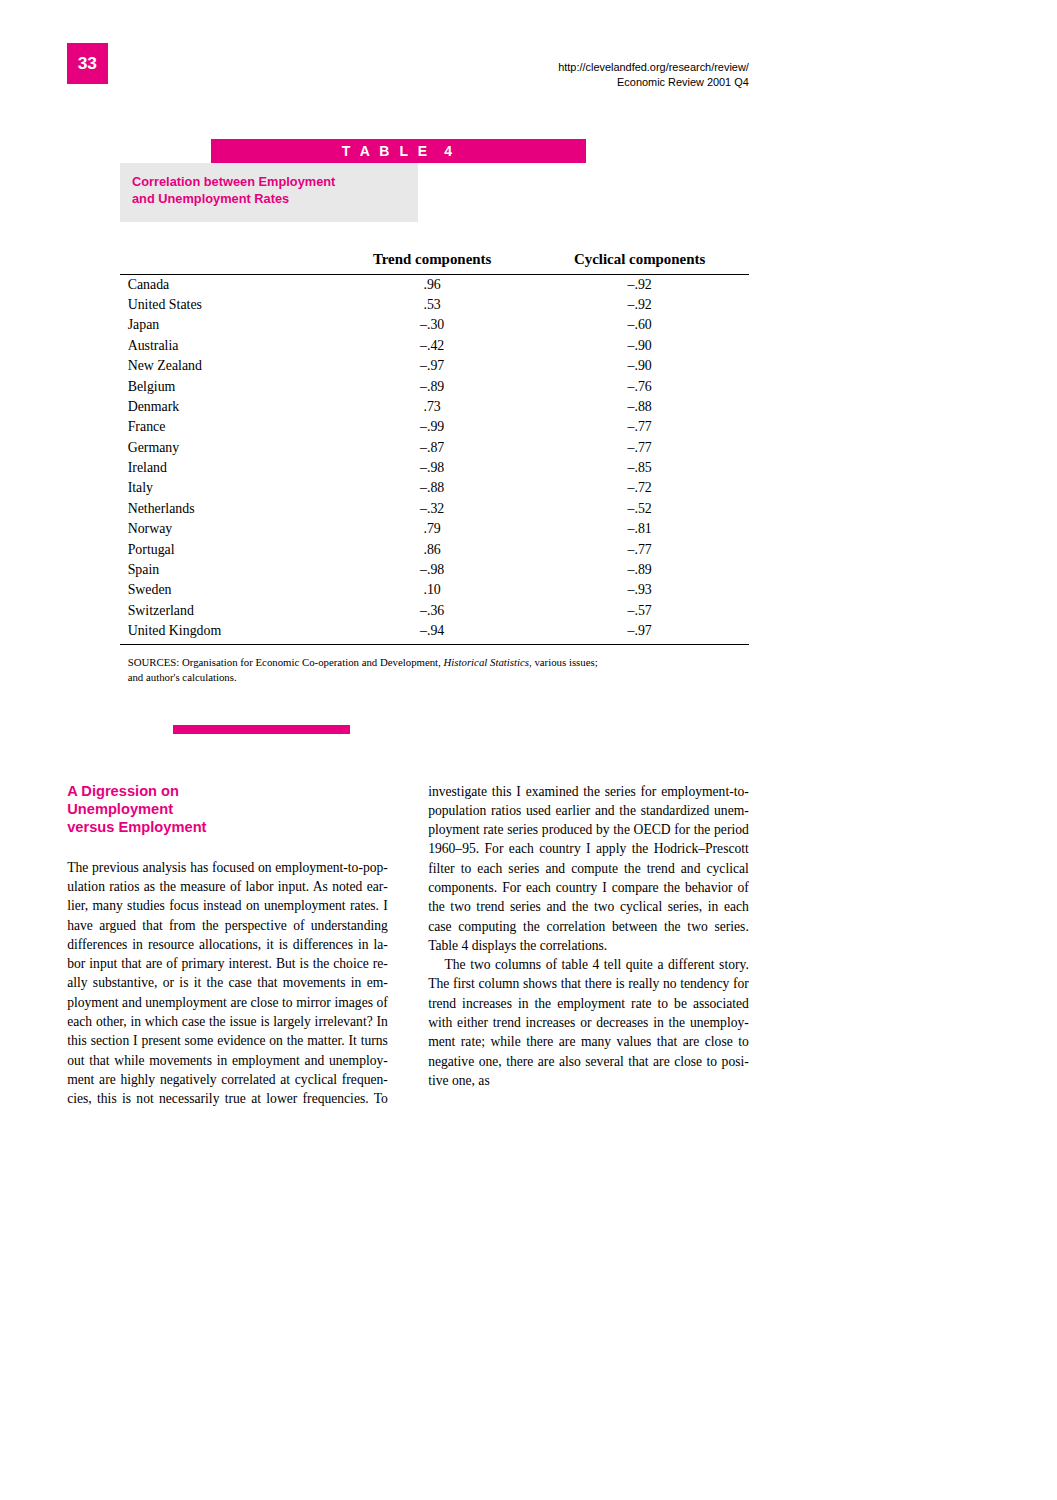33
http://clevelandfed.org/research/review/
Economic Review 2001 Q4
T A B L E 4
Correlation between Employment
and Unemployment Rates
| | Trend components | Cyclical components |
| --- | --- | --- |
| Canada | .96 | –.92 |
| United States | .53 | –.92 |
| Japan | –.30 | –.60 |
| Australia | –.42 | –.90 |
| New Zealand | –.97 | –.90 |
| Belgium | –.89 | –.76 |
| Denmark | .73 | –.88 |
| France | –.99 | –.77 |
| Germany | –.87 | –.77 |
| Ireland | –.98 | –.85 |
| Italy | –.88 | –.72 |
| Netherlands | –.32 | –.52 |
| Norway | .79 | –.81 |
| Portugal | .86 | –.77 |
| Spain | –.98 | –.89 |
| Sweden | .10 | –.93 |
| Switzerland | –.36 | –.57 |
| United Kingdom | –.94 | –.97 |
SOURCES: Organisation for Economic Co-operation and Development, Historical Statistics, various issues;
and author's calculations.
A Digression on
Unemployment
versus Employment
The previous analysis has focused on employment-to-population ratios as the measure of labor input. As noted earlier, many studies focus instead on unemployment rates. I have argued that from the perspective of understanding differences in resource allocations, it is differences in labor input that are of primary interest. But is the choice really substantive, or is it the case that movements in employment and unemployment are close to mirror images of each other, in which case the issue is largely irrelevant? In this section I present some evidence on the matter. It turns out that while movements in employment and unemployment are highly negatively correlated at cyclical frequencies, this is not necessarily true at lower frequencies. To investigate this I examined the series for employment-to-population ratios used earlier and the standardized unemployment rate series produced by the OECD for the period 1960–95. For each country I apply the Hodrick–Prescott filter to each series and compute the trend and cyclical components. For each country I compare the behavior of the two trend series and the two cyclical series, in each case computing the correlation between the two series. Table 4 displays the correlations.
The two columns of table 4 tell quite a different story. The first column shows that there is really no tendency for trend increases in the employment rate to be associated with either trend increases or decreases in the unemployment rate; while there are many values that are close to negative one, there are also several that are close to positive one, as